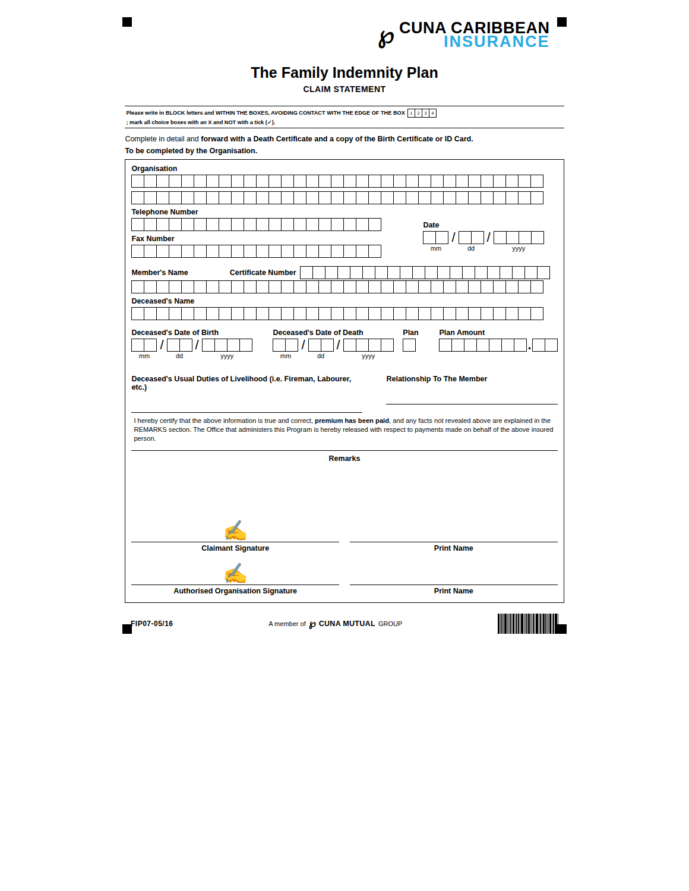℘ CUNA CARIBBEAN INSURANCE
The Family Indemnity Plan
CLAIM STATEMENT
Please write in BLOCK letters and WITHIN THE BOXES, AVOIDING CONTACT WITH THE EDGE OF THE BOX 1234 ; mark all choice boxes with an X and NOT with a tick (✓).
Complete in detail and forward with a Death Certificate and a copy of the Birth Certificate or ID Card.
To be completed by the Organisation.
Organisation
Telephone Number
Fax Number
Date
mm
/
dd
/
yyyy
Member's Name
Certificate Number
Deceased's Name
Deceased's Date of Birth
mm
/
dd
/
yyyy
Deceased's Date of Death
mm
/
dd
/
yyyy
Plan
Plan Amount
.
Deceased's Usual Duties of Livelihood (i.e. Fireman, Labourer, etc.)
Relationship To The Member
I hereby certify that the above information is true and correct, premium has been paid, and any facts not revealed above are explained in the REMARKS section. The Office that administers this Program is hereby released with respect to payments made on behalf of the above insured person.
Remarks
✍
Claimant Signature
Print Name
✍
Authorised Organisation Signature
Print Name
FIP07-05/16
A member of ℘ CUNA MUTUAL GROUP